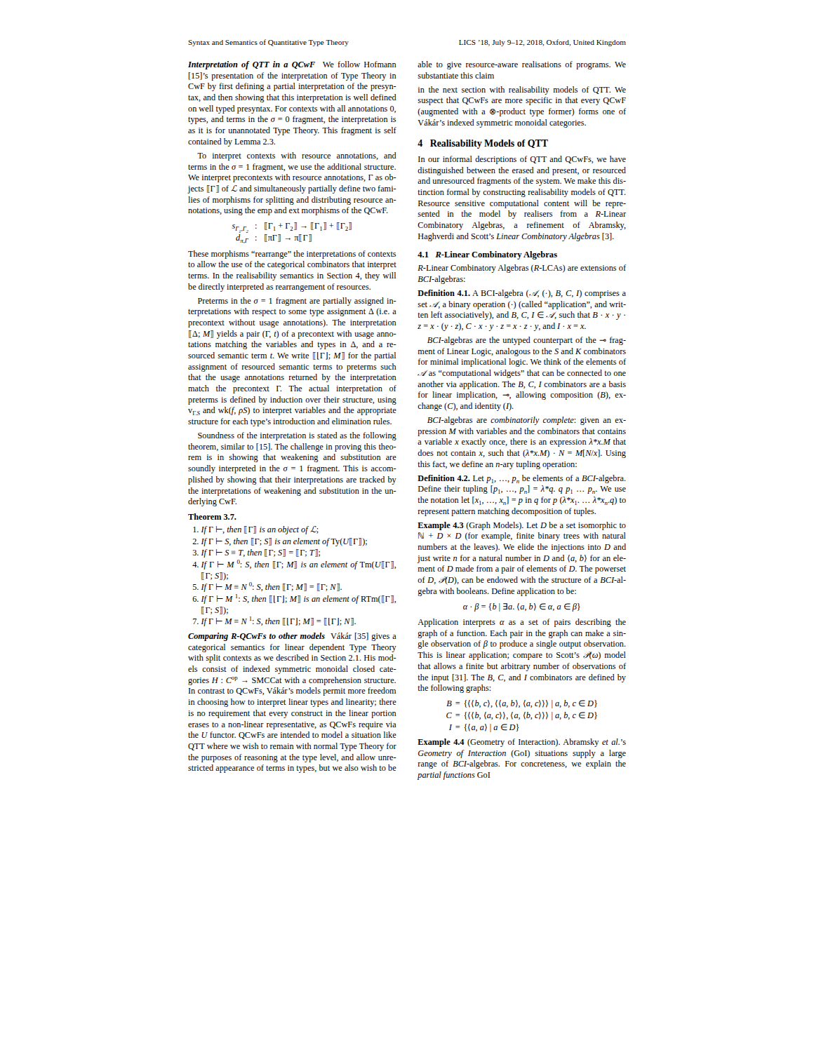Syntax and Semantics of Quantitative Type Theory
LICS ’18, July 9–12, 2018, Oxford, United Kingdom
Interpretation of QTT in a QCwF We follow Hofmann [15]’s presentation of the interpretation of Type Theory in CwF by first defining a partial interpretation of the presyntax, and then showing that this interpretation is well defined on well typed presyntax. For contexts with all annotations 0, types, and terms in the σ = 0 fragment, the interpretation is as it is for unannotated Type Theory. This fragment is self contained by Lemma 2.3.
To interpret contexts with resource annotations, and terms in the σ = 1 fragment, we use the additional structure. We interpret precontexts with resource annotations, Γ as objects ⟦Γ⟧ of ℒ and simultaneously partially define two families of morphisms for splitting and distributing resource annotations, using the emp and ext morphisms of the QCwF.
| s Γ 1 ,Γ 2 | : | ⟦Γ 1 + Γ 2 ⟧ → ⟦Γ 1 ⟧ + ⟦Γ 2 ⟧ |
| d π,Γ | : | ⟦πΓ⟧ → π ⟦Γ⟧ |
These morphisms “rearrange” the interpretations of contexts to allow the use of the categorical combinators that interpret terms. In the realisability semantics in Section 4, they will be directly interpreted as rearrangement of resources.
Preterms in the σ = 1 fragment are partially assigned interpretations with respect to some type assignment Δ (i.e. a precontext without usage annotations). The interpretation ⟦Δ; M⟧ yields a pair (Γ, t) of a precontext with usage annotations matching the variables and types in Δ, and a resourced semantic term t. We write ⟦⌊Γ⌋; M⟧ for the partial assignment of resourced semantic terms to preterms such that the usage annotations returned by the interpretation match the precontext Γ. The actual interpretation of preterms is defined by induction over their structure, using vΓ.S and wk(f, ρS) to interpret variables and the appropriate structure for each type’s introduction and elimination rules.
Soundness of the interpretation is stated as the following theorem, similar to [15]. The challenge in proving this theorem is in showing that weakening and substitution are soundly interpreted in the σ = 1 fragment. This is accomplished by showing that their interpretations are tracked by the interpretations of weakening and substitution in the underlying CwF.
Theorem 3.7.
If Γ ⊢, then ⟦Γ⟧ is an object of ℒ;
If Γ ⊢ S, then ⟦Γ; S⟧ is an element of Ty(U⟦Γ⟧);
If Γ ⊢ S ≡ T, then ⟦Γ; S⟧ = ⟦Γ; T⟧;
If Γ ⊢ M 0: S, then ⟦Γ; M⟧ is an element of Tm(U⟦Γ⟧, ⟦Γ; S⟧);
If Γ ⊢ M ≡ N 0: S, then ⟦Γ; M⟧ = ⟦Γ; N⟧.
If Γ ⊢ M 1: S, then ⟦⌊Γ⌋; M⟧ is an element of RTm(⟦Γ⟧, ⟦Γ; S⟧);
If Γ ⊢ M ≡ N 1: S, then ⟦⌊Γ⌋; M⟧ = ⟦⌊Γ⌋; N⟧.
Comparing R-QCwFs to other models Vákár [35] gives a categorical semantics for linear dependent Type Theory with split contexts as we described in Section 2.1. His models consist of indexed symmetric monoidal closed categories H : Cop → SMCCat with a comprehension structure. In contrast to QCwFs, Vákár’s models permit more freedom in choosing how to interpret linear types and linearity; there is no requirement that every construct in the linear portion erases to a non-linear representative, as QCwFs require via the U functor. QCwFs are intended to model a situation like QTT where we wish to remain with normal Type Theory for the purposes of reasoning at the type level, and allow unrestricted appearance of terms in types, but we also wish to be able to give resource-aware realisations of programs. We substantiate this claim
in the next section with realisability models of QTT. We suspect that QCwFs are more specific in that every QCwF (augmented with a ⊗-product type former) forms one of Vákár’s indexed symmetric monoidal categories.
4 Realisability Models of QTT
In our informal descriptions of QTT and QCwFs, we have distinguished between the erased and present, or resourced and unresourced fragments of the system. We make this distinction formal by constructing realisability models of QTT. Resource sensitive computational content will be represented in the model by realisers from a R-Linear Combinatory Algebras, a refinement of Abramsky, Haghverdi and Scott’s Linear Combinatory Algebras [3].
4.1 R-Linear Combinatory Algebras
R-Linear Combinatory Algebras (R-LCAs) are extensions of BCI-algebras:
Definition 4.1. A BCI-algebra (𝒜, (·), B, C, I) comprises a set 𝒜, a binary operation (·) (called “application”, and written left associatively), and B, C, I ∈ 𝒜, such that B · x · y · z = x · (y · z), C · x · y · z = x · z · y, and I · x = x.
BCI-algebras are the untyped counterpart of the ⊸ fragment of Linear Logic, analogous to the S and K combinators for minimal implicational logic. We think of the elements of 𝒜 as “computational widgets” that can be connected to one another via application. The B, C, I combinators are a basis for linear implication, ⊸, allowing composition (B), exchange (C), and identity (I).
BCI-algebras are combinatorily complete: given an expression M with variables and the combinators that contains a variable x exactly once, there is an expression λ*x.M that does not contain x, such that (λ*x.M) · N = M[N/x]. Using this fact, we define an n-ary tupling operation:
Definition 4.2. Let p1, …, pn be elements of a BCI-algebra. Define their tupling [p1, …, pn] = λ*q. q p1 … pn. We use the notation let [x1, …, xn] = p in q for p (λ*x1. … λ*xn.q) to represent pattern matching decomposition of tuples.
Example 4.3 (Graph Models). Let D be a set isomorphic to ℕ + D × D (for example, finite binary trees with natural numbers at the leaves). We elide the injections into D and just write n for a natural number in D and ⟨a, b⟩ for an element of D made from a pair of elements of D. The powerset of D, 𝒫(D), can be endowed with the structure of a BCI-algebra with booleans. Define application to be:
α · β = {b | ∃a. ⟨a, b⟩ ∈ α, a ∈ β}
Application interprets α as a set of pairs describing the graph of a function. Each pair in the graph can make a single observation of β to produce a single output observation. This is linear application; compare to Scott’s 𝒫(ω) model that allows a finite but arbitrary number of observations of the input [31]. The B, C, and I combinators are defined by the following graphs:
| B | = | {⟨⟨ b , c ⟩, ⟨⟨ a , b ⟩, ⟨ a , c ⟩⟩⟩ / a , b , c ∈ D } |
| C | = | {⟨⟨ b , ⟨ a , c ⟩⟩, ⟨ a , ⟨ b , c ⟩⟩⟩ / a , b , c ∈ D } |
| I | = | {⟨ a , a ⟩ / a ∈ D } |
Example 4.4 (Geometry of Interaction). Abramsky et al.’s Geometry of Interaction (GoI) situations supply a large range of BCI-algebras. For concreteness, we explain the partial functions GoI